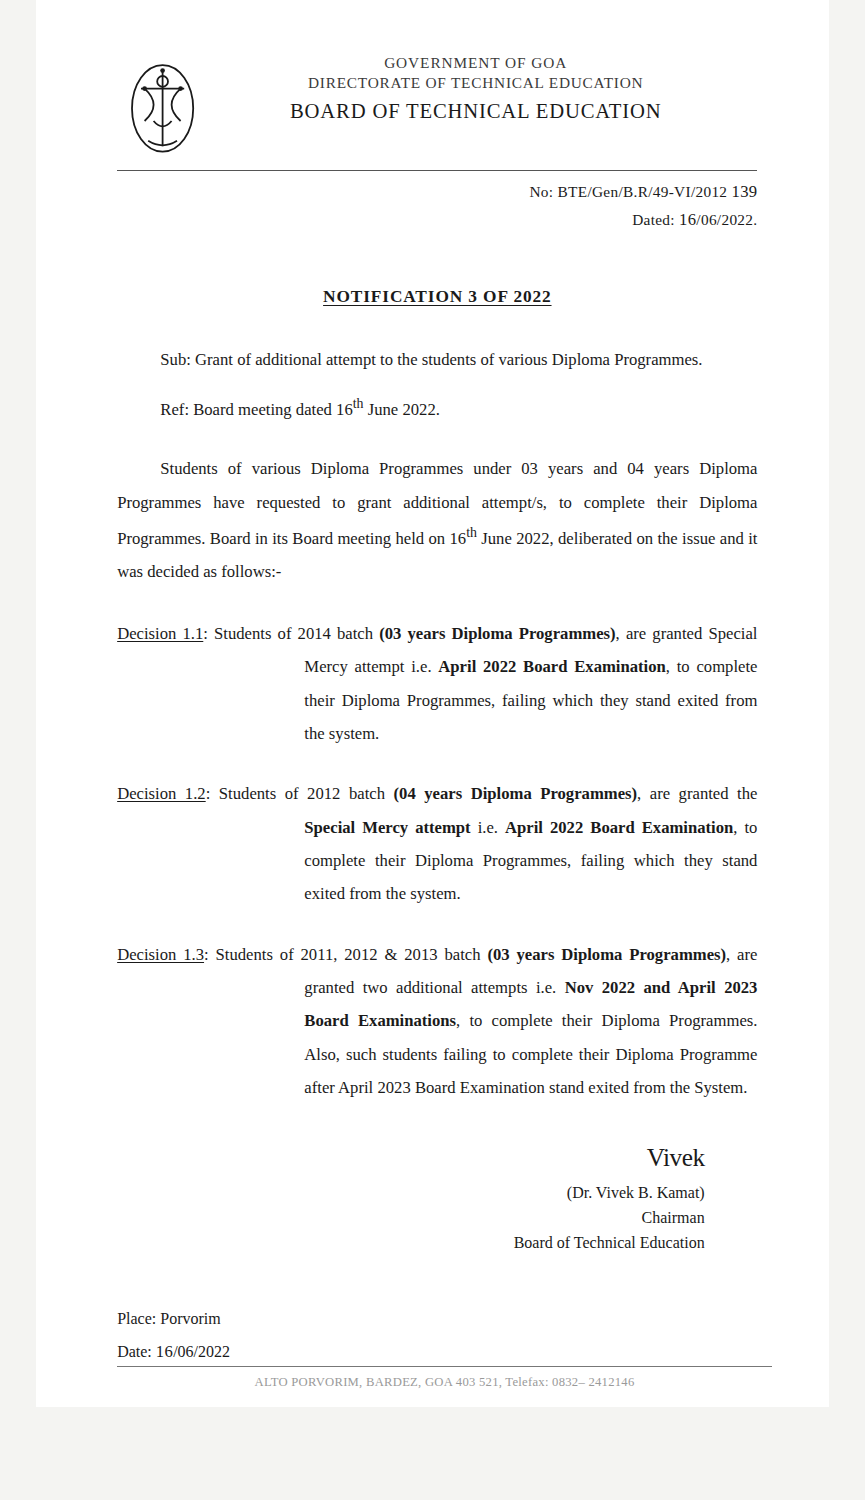Government of Goa
Directorate of Technical Education
Board of Technical Education
No: BTE/Gen/B.R/49-VI/2012 139
Dated: 16/06/2022.
NOTIFICATION 3 OF 2022
Sub: Grant of additional attempt to the students of various Diploma Programmes.
Ref: Board meeting dated 16th June 2022.
Students of various Diploma Programmes under 03 years and 04 years Diploma Programmes have requested to grant additional attempt/s, to complete their Diploma Programmes. Board in its Board meeting held on 16th June 2022, deliberated on the issue and it was decided as follows:-
Decision 1.1: Students of 2014 batch (03 years Diploma Programmes), are granted Special Mercy attempt i.e. April 2022 Board Examination, to complete their Diploma Programmes, failing which they stand exited from the system.
Decision 1.2: Students of 2012 batch (04 years Diploma Programmes), are granted the Special Mercy attempt i.e. April 2022 Board Examination, to complete their Diploma Programmes, failing which they stand exited from the system.
Decision 1.3: Students of 2011, 2012 & 2013 batch (03 years Diploma Programmes), are granted two additional attempts i.e. Nov 2022 and April 2023 Board Examinations, to complete their Diploma Programmes. Also, such students failing to complete their Diploma Programme after April 2023 Board Examination stand exited from the System.
Vivek (Dr. Vivek B. Kamat)
Chairman
Board of Technical Education
Place: Porvorim
Date: 16/06/2022
ALTO PORVORIM, BARDEZ, GOA 403 521, Telefax: 0832– 2412146